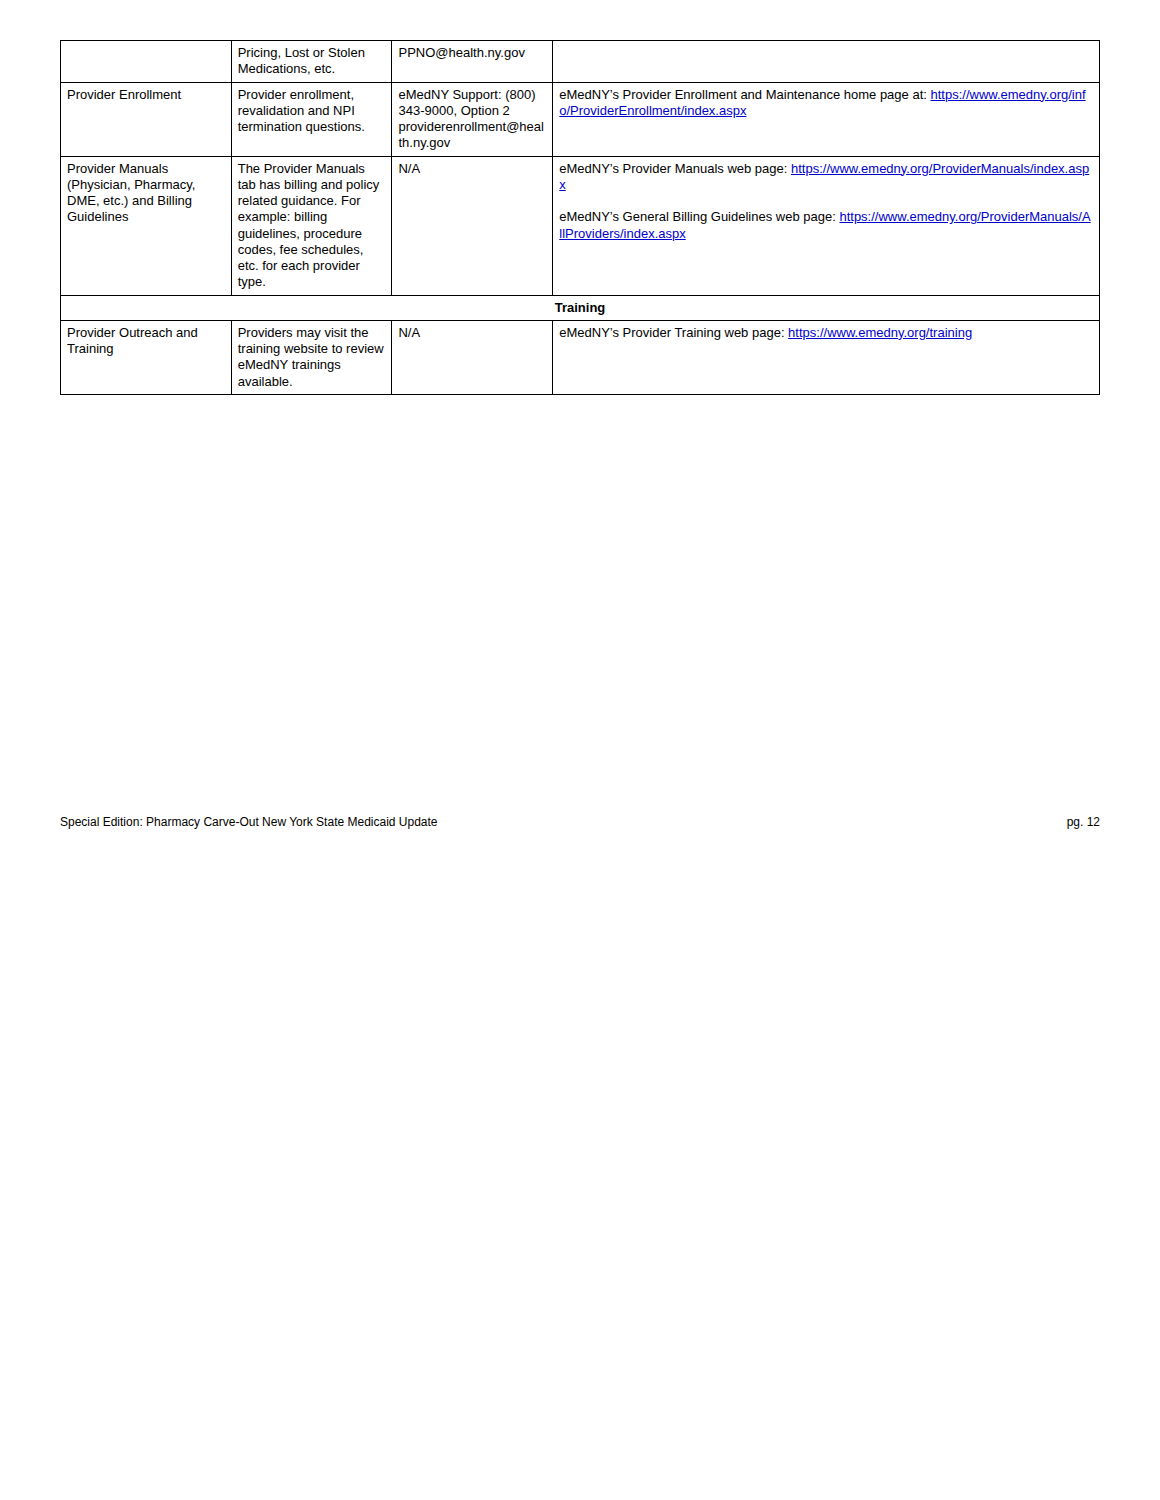| | Pricing, Lost or Stolen Medications, etc. | PPNO@health.ny.gov | |
| Provider Enrollment | Provider enrollment, revalidation and NPI termination questions. | eMedNY Support: (800) 343-9000, Option 2 providerenrollment@health.ny.gov | eMedNY’s Provider Enrollment and Maintenance home page at: https://www.emedny.org/info/ProviderEnrollment/index.aspx |
| Provider Manuals (Physician, Pharmacy, DME, etc.) and Billing Guidelines | The Provider Manuals tab has billing and policy related guidance. For example: billing guidelines, procedure codes, fee schedules, etc. for each provider type. | N/A | eMedNY’s Provider Manuals web page: https://www.emedny.org/ProviderManuals/index.aspx eMedNY’s General Billing Guidelines web page: https://www.emedny.org/ProviderManuals/AllProviders/index.aspx |
| Training |
| Provider Outreach and Training | Providers may visit the training website to review eMedNY trainings available. | N/A | eMedNY’s Provider Training web page: https://www.emedny.org/training |
Special Edition: Pharmacy Carve-Out New York State Medicaid Update
pg. 12